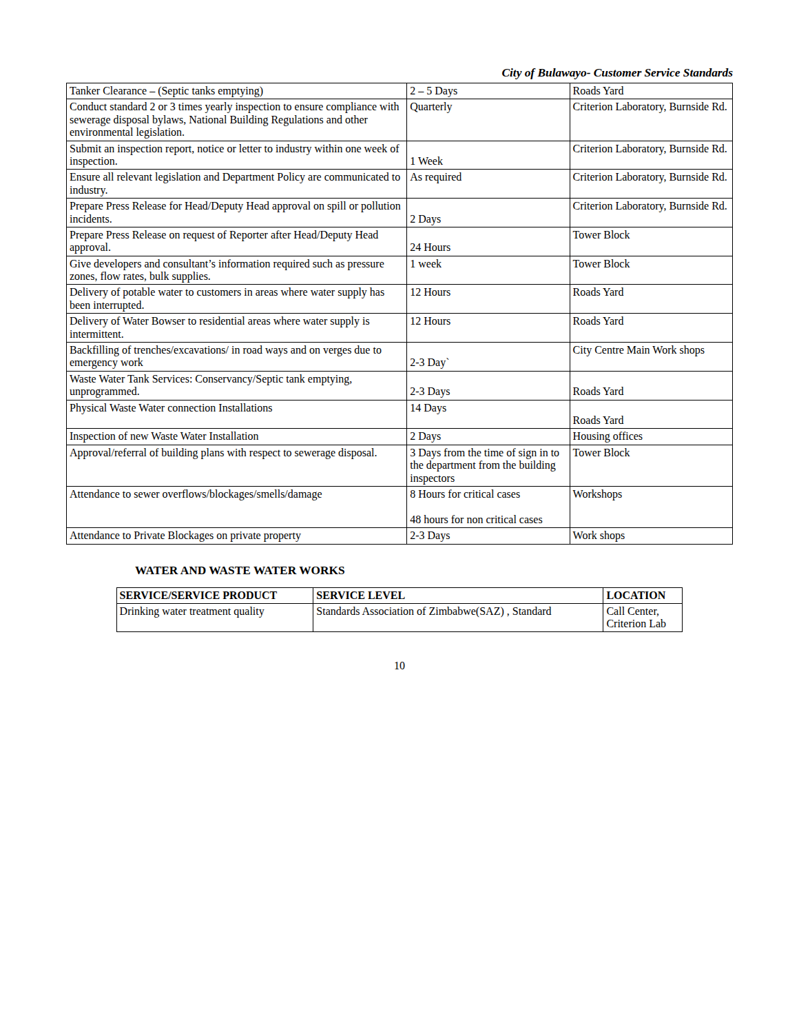City of Bulawayo- Customer Service Standards
| Tanker Clearance – (Septic tanks emptying) | 2 – 5 Days | Roads Yard |
| Conduct standard 2 or 3 times yearly inspection to ensure compliance with sewerage disposal bylaws, National Building Regulations and other environmental legislation. | Quarterly | Criterion Laboratory, Burnside Rd. |
| Submit an inspection report, notice or letter to industry within one week of inspection. | 1 Week | Criterion Laboratory, Burnside Rd. |
| Ensure all relevant legislation and Department Policy are communicated to industry. | As required | Criterion Laboratory, Burnside Rd. |
| Prepare Press Release for Head/Deputy Head approval on spill or pollution incidents. | 2 Days | Criterion Laboratory, Burnside Rd. |
| Prepare Press Release on request of Reporter after Head/Deputy Head approval. | 24 Hours | Tower Block |
| Give developers and consultant’s information required such as pressure zones, flow rates, bulk supplies. | 1 week | Tower Block |
| Delivery of potable water to customers in areas where water supply has been interrupted. | 12 Hours | Roads Yard |
| Delivery of Water Bowser to residential areas where water supply is intermittent. | 12 Hours | Roads Yard |
| Backfilling of trenches/excavations/ in road ways and on verges due to emergency work | 2-3 Day` | City Centre Main Work shops |
| Waste Water Tank Services: Conservancy/Septic tank emptying, unprogrammed. | 2-3 Days | Roads Yard |
| Physical Waste Water connection Installations | 14 Days | Roads Yard |
| Inspection of new Waste Water Installation | 2 Days | Housing offices |
| Approval/referral of building plans with respect to sewerage disposal. | 3 Days from the time of sign in to the department from the building inspectors | Tower Block |
| Attendance to sewer overflows/blockages/smells/damage | 8 Hours for critical cases 48 hours for non critical cases | Workshops |
| Attendance to Private Blockages on private property | 2-3 Days | Work shops |
WATER AND WASTE WATER WORKS
| SERVICE/SERVICE PRODUCT | SERVICE LEVEL | LOCATION |
| --- | --- | --- |
| Drinking water treatment quality | Standards Association of Zimbabwe(SAZ) , Standard | Call Center, Criterion Lab |
10